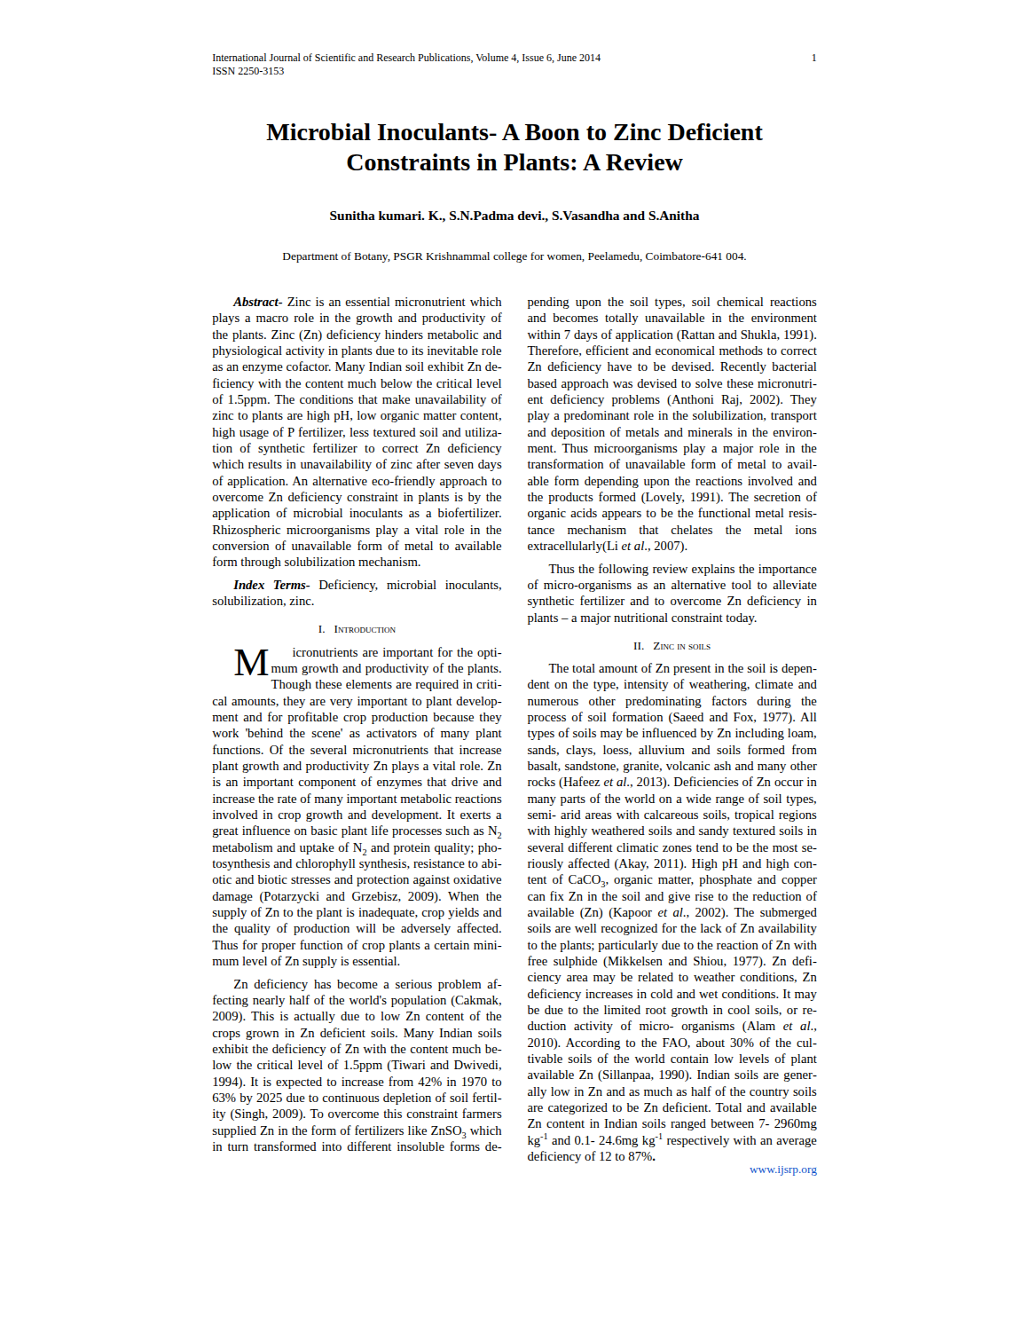International Journal of Scientific and Research Publications, Volume 4, Issue 6, June 2014
ISSN 2250-3153
1
Microbial Inoculants- A Boon to Zinc Deficient Constraints in Plants: A Review
Sunitha kumari. K., S.N.Padma devi., S.Vasandha and S.Anitha
Department of Botany, PSGR Krishnammal college for women, Peelamedu, Coimbatore-641 004.
Abstract- Zinc is an essential micronutrient which plays a macro role in the growth and productivity of the plants. Zinc (Zn) deficiency hinders metabolic and physiological activity in plants due to its inevitable role as an enzyme cofactor. Many Indian soil exhibit Zn deficiency with the content much below the critical level of 1.5ppm. The conditions that make unavailability of zinc to plants are high pH, low organic matter content, high usage of P fertilizer, less textured soil and utilization of synthetic fertilizer to correct Zn deficiency which results in unavailability of zinc after seven days of application. An alternative eco-friendly approach to overcome Zn deficiency constraint in plants is by the application of microbial inoculants as a biofertilizer. Rhizospheric microorganisms play a vital role in the conversion of unavailable form of metal to available form through solubilization mechanism.
Index Terms- Deficiency, microbial inoculants, solubilization, zinc.
I. Introduction
Micronutrients are important for the optimum growth and productivity of the plants. Though these elements are required in critical amounts, they are very important to plant development and for profitable crop production because they work 'behind the scene' as activators of many plant functions. Of the several micronutrients that increase plant growth and productivity Zn plays a vital role. Zn is an important component of enzymes that drive and increase the rate of many important metabolic reactions involved in crop growth and development. It exerts a great influence on basic plant life processes such as N2 metabolism and uptake of N2 and protein quality; photosynthesis and chlorophyll synthesis, resistance to abiotic and biotic stresses and protection against oxidative damage (Potarzycki and Grzebisz, 2009). When the supply of Zn to the plant is inadequate, crop yields and the quality of production will be adversely affected. Thus for proper function of crop plants a certain minimum level of Zn supply is essential.
Zn deficiency has become a serious problem affecting nearly half of the world's population (Cakmak, 2009). This is actually due to low Zn content of the crops grown in Zn deficient soils. Many Indian soils exhibit the deficiency of Zn with the content much below the critical level of 1.5ppm (Tiwari and Dwivedi, 1994). It is expected to increase from 42% in 1970 to 63% by 2025 due to continuous depletion of soil fertility (Singh, 2009). To overcome this constraint farmers supplied Zn in the form of fertilizers like ZnSO3 which in turn transformed into different insoluble forms depending upon the soil types, soil chemical reactions and becomes totally unavailable in the environment within 7 days of application (Rattan and Shukla, 1991). Therefore, efficient and economical methods to correct Zn deficiency have to be devised. Recently bacterial based approach was devised to solve these micronutrient deficiency problems (Anthoni Raj, 2002). They play a predominant role in the solubilization, transport and deposition of metals and minerals in the environment. Thus microorganisms play a major role in the transformation of unavailable form of metal to available form depending upon the reactions involved and the products formed (Lovely, 1991). The secretion of organic acids appears to be the functional metal resistance mechanism that chelates the metal ions extracellularly(Li et al., 2007).
Thus the following review explains the importance of micro-organisms as an alternative tool to alleviate synthetic fertilizer and to overcome Zn deficiency in plants – a major nutritional constraint today.
II. Zinc in soils
The total amount of Zn present in the soil is dependent on the type, intensity of weathering, climate and numerous other predominating factors during the process of soil formation (Saeed and Fox, 1977). All types of soils may be influenced by Zn including loam, sands, clays, loess, alluvium and soils formed from basalt, sandstone, granite, volcanic ash and many other rocks (Hafeez et al., 2013). Deficiencies of Zn occur in many parts of the world on a wide range of soil types, semi- arid areas with calcareous soils, tropical regions with highly weathered soils and sandy textured soils in several different climatic zones tend to be the most seriously affected (Akay, 2011). High pH and high content of CaCO3, organic matter, phosphate and copper can fix Zn in the soil and give rise to the reduction of available (Zn) (Kapoor et al., 2002). The submerged soils are well recognized for the lack of Zn availability to the plants; particularly due to the reaction of Zn with free sulphide (Mikkelsen and Shiou, 1977). Zn deficiency area may be related to weather conditions, Zn deficiency increases in cold and wet conditions. It may be due to the limited root growth in cool soils, or reduction activity of micro- organisms (Alam et al., 2010). According to the FAO, about 30% of the cultivable soils of the world contain low levels of plant available Zn (Sillanpaa, 1990). Indian soils are generally low in Zn and as much as half of the country soils are categorized to be Zn deficient. Total and available Zn content in Indian soils ranged between 7- 2960mg kg-1 and 0.1- 24.6mg kg-1 respectively with an average deficiency of 12 to 87%.
www.ijsrp.org